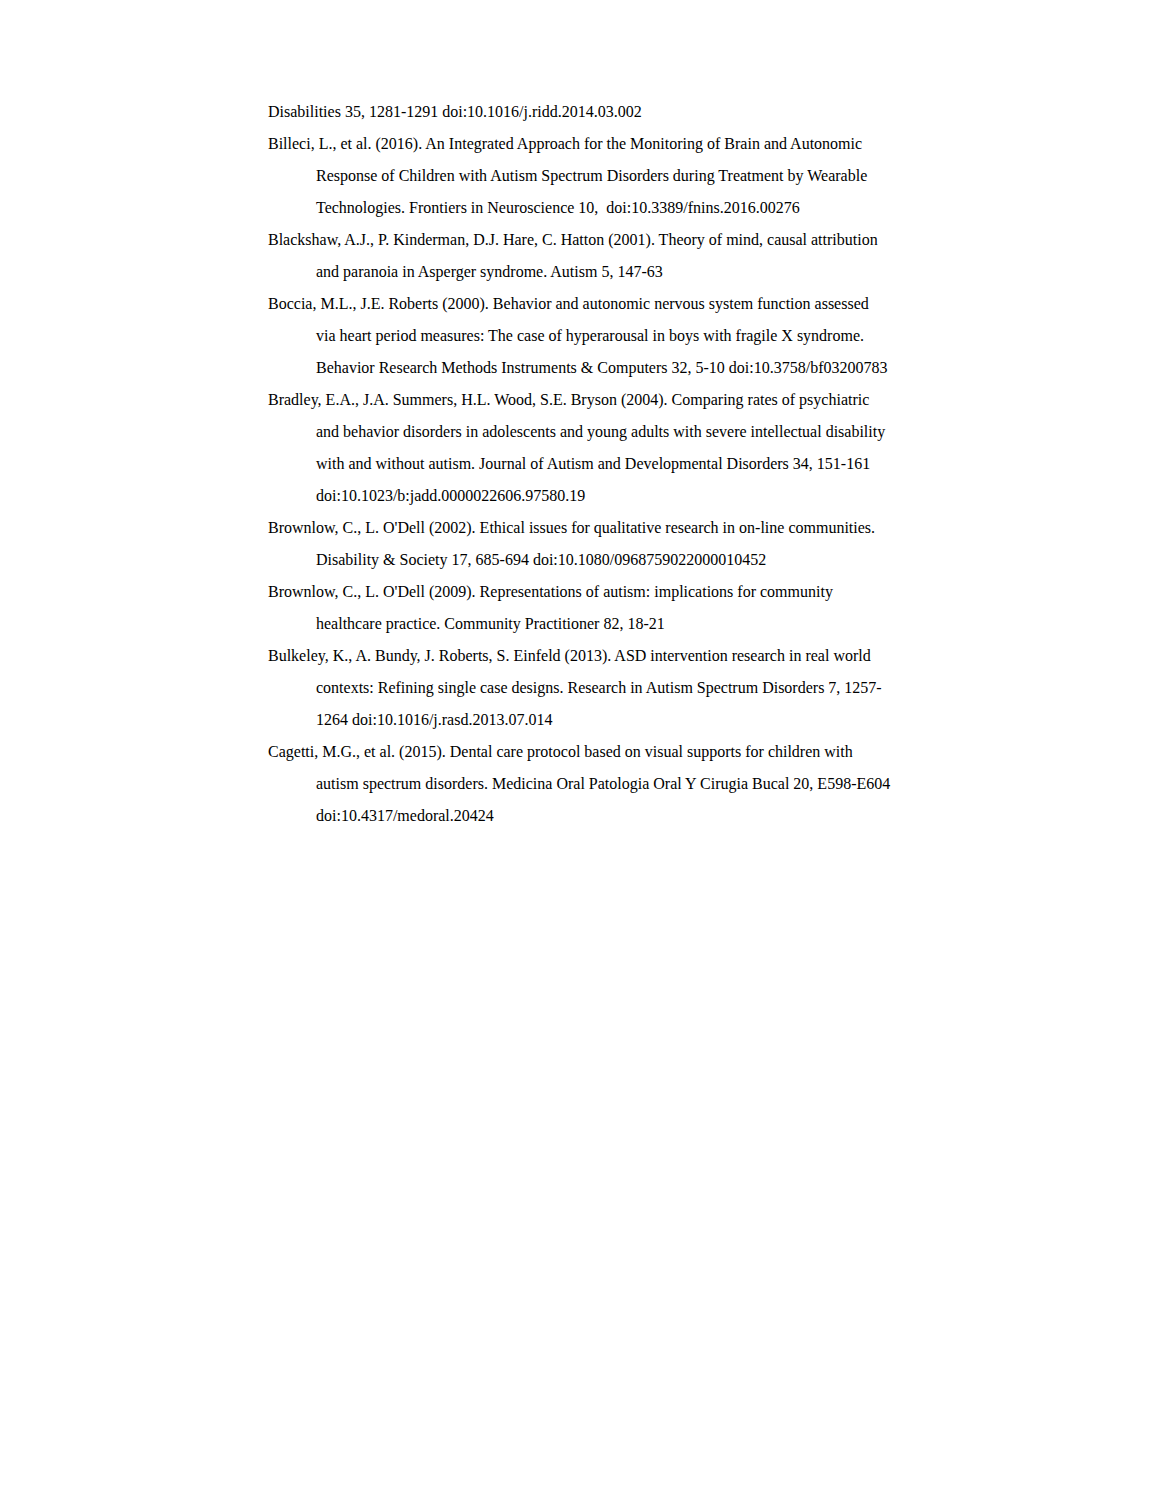Disabilities 35, 1281-1291 doi:10.1016/j.ridd.2014.03.002
Billeci, L., et al. (2016). An Integrated Approach for the Monitoring of Brain and Autonomic Response of Children with Autism Spectrum Disorders during Treatment by Wearable Technologies. Frontiers in Neuroscience 10, doi:10.3389/fnins.2016.00276
Blackshaw, A.J., P. Kinderman, D.J. Hare, C. Hatton (2001). Theory of mind, causal attribution and paranoia in Asperger syndrome. Autism 5, 147-63
Boccia, M.L., J.E. Roberts (2000). Behavior and autonomic nervous system function assessed via heart period measures: The case of hyperarousal in boys with fragile X syndrome. Behavior Research Methods Instruments & Computers 32, 5-10 doi:10.3758/bf03200783
Bradley, E.A., J.A. Summers, H.L. Wood, S.E. Bryson (2004). Comparing rates of psychiatric and behavior disorders in adolescents and young adults with severe intellectual disability with and without autism. Journal of Autism and Developmental Disorders 34, 151-161 doi:10.1023/b:jadd.0000022606.97580.19
Brownlow, C., L. O'Dell (2002). Ethical issues for qualitative research in on-line communities. Disability & Society 17, 685-694 doi:10.1080/0968759022000010452
Brownlow, C., L. O'Dell (2009). Representations of autism: implications for community healthcare practice. Community Practitioner 82, 18-21
Bulkeley, K., A. Bundy, J. Roberts, S. Einfeld (2013). ASD intervention research in real world contexts: Refining single case designs. Research in Autism Spectrum Disorders 7, 1257-1264 doi:10.1016/j.rasd.2013.07.014
Cagetti, M.G., et al. (2015). Dental care protocol based on visual supports for children with autism spectrum disorders. Medicina Oral Patologia Oral Y Cirugia Bucal 20, E598-E604 doi:10.4317/medoral.20424